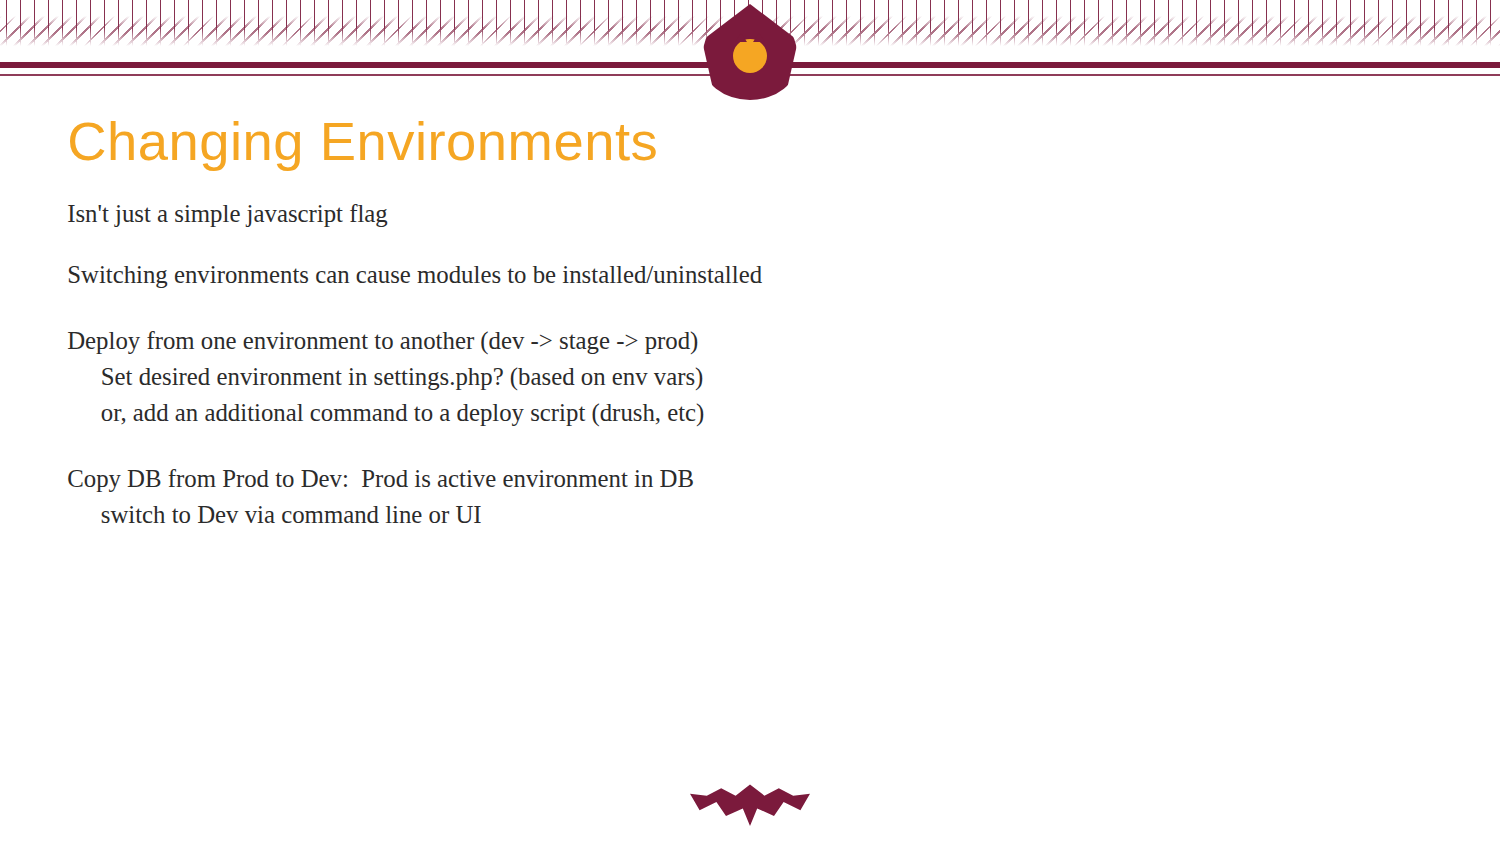Changing Environments
Isn't just a simple javascript flag
Switching environments can cause modules to be installed/uninstalled
Deploy from one environment to another (dev -> stage -> prod) Set desired environment in settings.php? (based on env vars) or, add an additional command to a deploy script (drush, etc)
Copy DB from Prod to Dev: Prod is active environment in DB switch to Dev via command line or UI